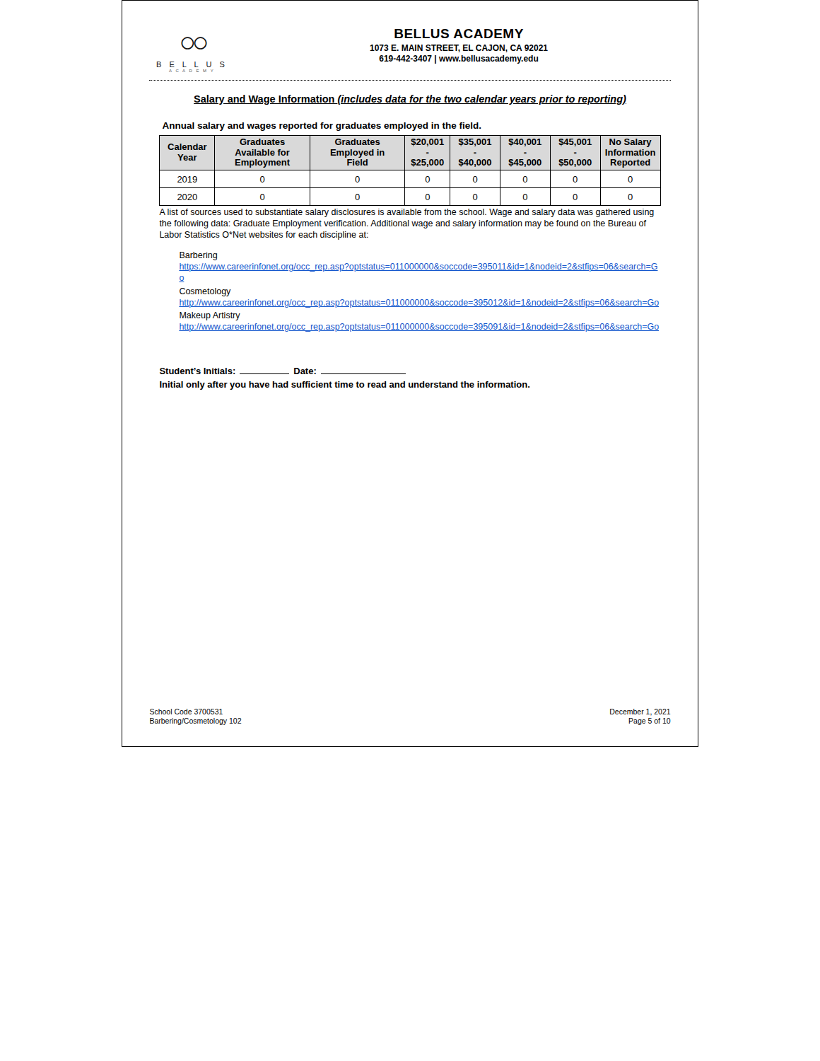○○
B E L L U S
A C A D E M Y
BELLUS ACADEMY
1073 E. MAIN STREET, EL CAJON, CA 92021
619-442-3407 | www.bellusacademy.edu
Salary and Wage Information (includes data for the two calendar years prior to reporting)
Annual salary and wages reported for graduates employed in the field.
| Calendar Year | Graduates Available for Employment | Graduates Employed in Field | $20,001 - $25,000 | $35,001 - $40,000 | $40,001 - $45,000 | $45,001 - $50,000 | No Salary Information Reported |
| --- | --- | --- | --- | --- | --- | --- | --- |
| 2019 | 0 | 0 | 0 | 0 | 0 | 0 | 0 |
| 2020 | 0 | 0 | 0 | 0 | 0 | 0 | 0 |
A list of sources used to substantiate salary disclosures is available from the school. Wage and salary data was gathered using the following data: Graduate Employment verification. Additional wage and salary information may be found on the Bureau of Labor Statistics O*Net websites for each discipline at:
Barbering
https://www.careerinfonet.org/occ_rep.asp?optstatus=011000000&soccode=395011&id=1&nodeid=2&stfips=06&search=Go
Cosmetology
http://www.careerinfonet.org/occ_rep.asp?optstatus=011000000&soccode=395012&id=1&nodeid=2&stfips=06&search=Go
Makeup Artistry
http://www.careerinfonet.org/occ_rep.asp?optstatus=011000000&soccode=395091&id=1&nodeid=2&stfips=06&search=Go
Student’s Initials: Date:
Initial only after you have had sufficient time to read and understand the information.
School Code 3700531
Barbering/Cosmetology 102
December 1, 2021
Page 5 of 10